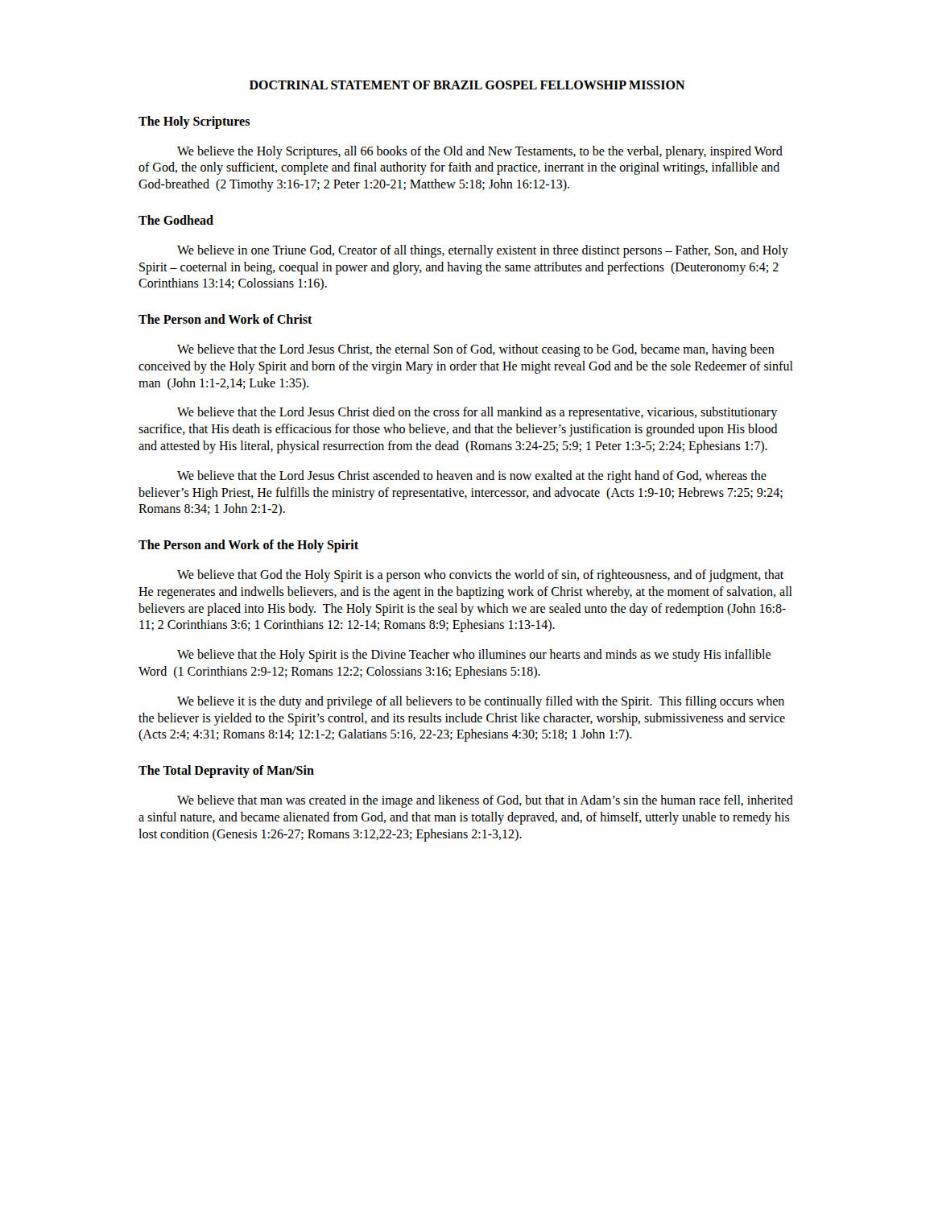DOCTRINAL STATEMENT OF BRAZIL GOSPEL FELLOWSHIP MISSION
The Holy Scriptures
We believe the Holy Scriptures, all 66 books of the Old and New Testaments, to be the verbal, plenary, inspired Word of God, the only sufficient, complete and final authority for faith and practice, inerrant in the original writings, infallible and God-breathed (2 Timothy 3:16-17; 2 Peter 1:20-21; Matthew 5:18; John 16:12-13).
The Godhead
We believe in one Triune God, Creator of all things, eternally existent in three distinct persons – Father, Son, and Holy Spirit – coeternal in being, coequal in power and glory, and having the same attributes and perfections (Deuteronomy 6:4; 2 Corinthians 13:14; Colossians 1:16).
The Person and Work of Christ
We believe that the Lord Jesus Christ, the eternal Son of God, without ceasing to be God, became man, having been conceived by the Holy Spirit and born of the virgin Mary in order that He might reveal God and be the sole Redeemer of sinful man (John 1:1-2,14; Luke 1:35).
We believe that the Lord Jesus Christ died on the cross for all mankind as a representative, vicarious, substitutionary sacrifice, that His death is efficacious for those who believe, and that the believer’s justification is grounded upon His blood and attested by His literal, physical resurrection from the dead (Romans 3:24-25; 5:9; 1 Peter 1:3-5; 2:24; Ephesians 1:7).
We believe that the Lord Jesus Christ ascended to heaven and is now exalted at the right hand of God, whereas the believer’s High Priest, He fulfills the ministry of representative, intercessor, and advocate (Acts 1:9-10; Hebrews 7:25; 9:24; Romans 8:34; 1 John 2:1-2).
The Person and Work of the Holy Spirit
We believe that God the Holy Spirit is a person who convicts the world of sin, of righteousness, and of judgment, that He regenerates and indwells believers, and is the agent in the baptizing work of Christ whereby, at the moment of salvation, all believers are placed into His body. The Holy Spirit is the seal by which we are sealed unto the day of redemption (John 16:8-11; 2 Corinthians 3:6; 1 Corinthians 12: 12-14; Romans 8:9; Ephesians 1:13-14).
We believe that the Holy Spirit is the Divine Teacher who illumines our hearts and minds as we study His infallible Word (1 Corinthians 2:9-12; Romans 12:2; Colossians 3:16; Ephesians 5:18).
We believe it is the duty and privilege of all believers to be continually filled with the Spirit. This filling occurs when the believer is yielded to the Spirit’s control, and its results include Christ like character, worship, submissiveness and service (Acts 2:4; 4:31; Romans 8:14; 12:1-2; Galatians 5:16, 22-23; Ephesians 4:30; 5:18; 1 John 1:7).
The Total Depravity of Man/Sin
We believe that man was created in the image and likeness of God, but that in Adam’s sin the human race fell, inherited a sinful nature, and became alienated from God, and that man is totally depraved, and, of himself, utterly unable to remedy his lost condition (Genesis 1:26-27; Romans 3:12,22-23; Ephesians 2:1-3,12).